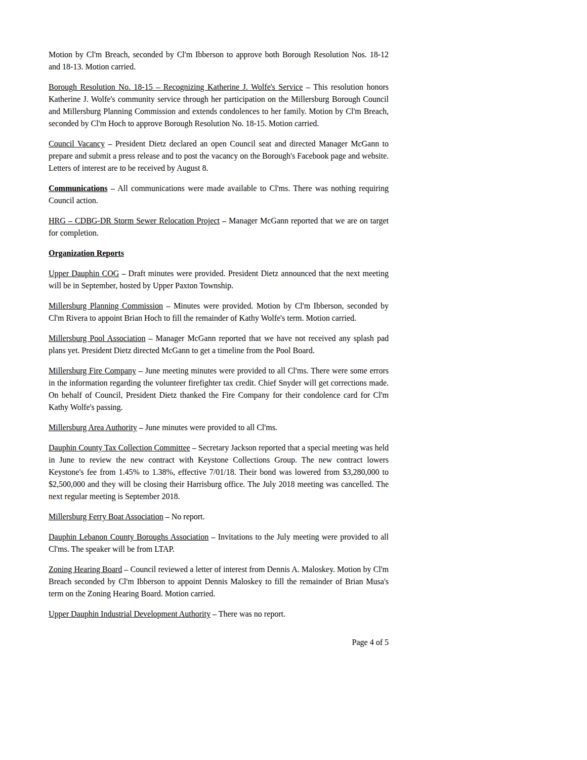Motion by Cl'm Breach, seconded by Cl'm Ibberson to approve both Borough Resolution Nos. 18-12 and 18-13. Motion carried.
Borough Resolution No. 18-15 – Recognizing Katherine J. Wolfe's Service – This resolution honors Katherine J. Wolfe's community service through her participation on the Millersburg Borough Council and Millersburg Planning Commission and extends condolences to her family. Motion by Cl'm Breach, seconded by Cl'm Hoch to approve Borough Resolution No. 18-15. Motion carried.
Council Vacancy – President Dietz declared an open Council seat and directed Manager McGann to prepare and submit a press release and to post the vacancy on the Borough's Facebook page and website. Letters of interest are to be received by August 8.
Communications – All communications were made available to Cl'ms. There was nothing requiring Council action.
HRG – CDBG-DR Storm Sewer Relocation Project – Manager McGann reported that we are on target for completion.
Organization Reports
Upper Dauphin COG – Draft minutes were provided. President Dietz announced that the next meeting will be in September, hosted by Upper Paxton Township.
Millersburg Planning Commission – Minutes were provided. Motion by Cl'm Ibberson, seconded by Cl'm Rivera to appoint Brian Hoch to fill the remainder of Kathy Wolfe's term. Motion carried.
Millersburg Pool Association – Manager McGann reported that we have not received any splash pad plans yet. President Dietz directed McGann to get a timeline from the Pool Board.
Millersburg Fire Company – June meeting minutes were provided to all Cl'ms. There were some errors in the information regarding the volunteer firefighter tax credit. Chief Snyder will get corrections made. On behalf of Council, President Dietz thanked the Fire Company for their condolence card for Cl'm Kathy Wolfe's passing.
Millersburg Area Authority – June minutes were provided to all Cl'ms.
Dauphin County Tax Collection Committee – Secretary Jackson reported that a special meeting was held in June to review the new contract with Keystone Collections Group. The new contract lowers Keystone's fee from 1.45% to 1.38%, effective 7/01/18. Their bond was lowered from $3,280,000 to $2,500,000 and they will be closing their Harrisburg office. The July 2018 meeting was cancelled. The next regular meeting is September 2018.
Millersburg Ferry Boat Association – No report.
Dauphin Lebanon County Boroughs Association – Invitations to the July meeting were provided to all Cl'ms. The speaker will be from LTAP.
Zoning Hearing Board – Council reviewed a letter of interest from Dennis A. Maloskey. Motion by Cl'm Breach seconded by Cl'm Ibberson to appoint Dennis Maloskey to fill the remainder of Brian Musa's term on the Zoning Hearing Board. Motion carried.
Upper Dauphin Industrial Development Authority – There was no report.
Page 4 of 5